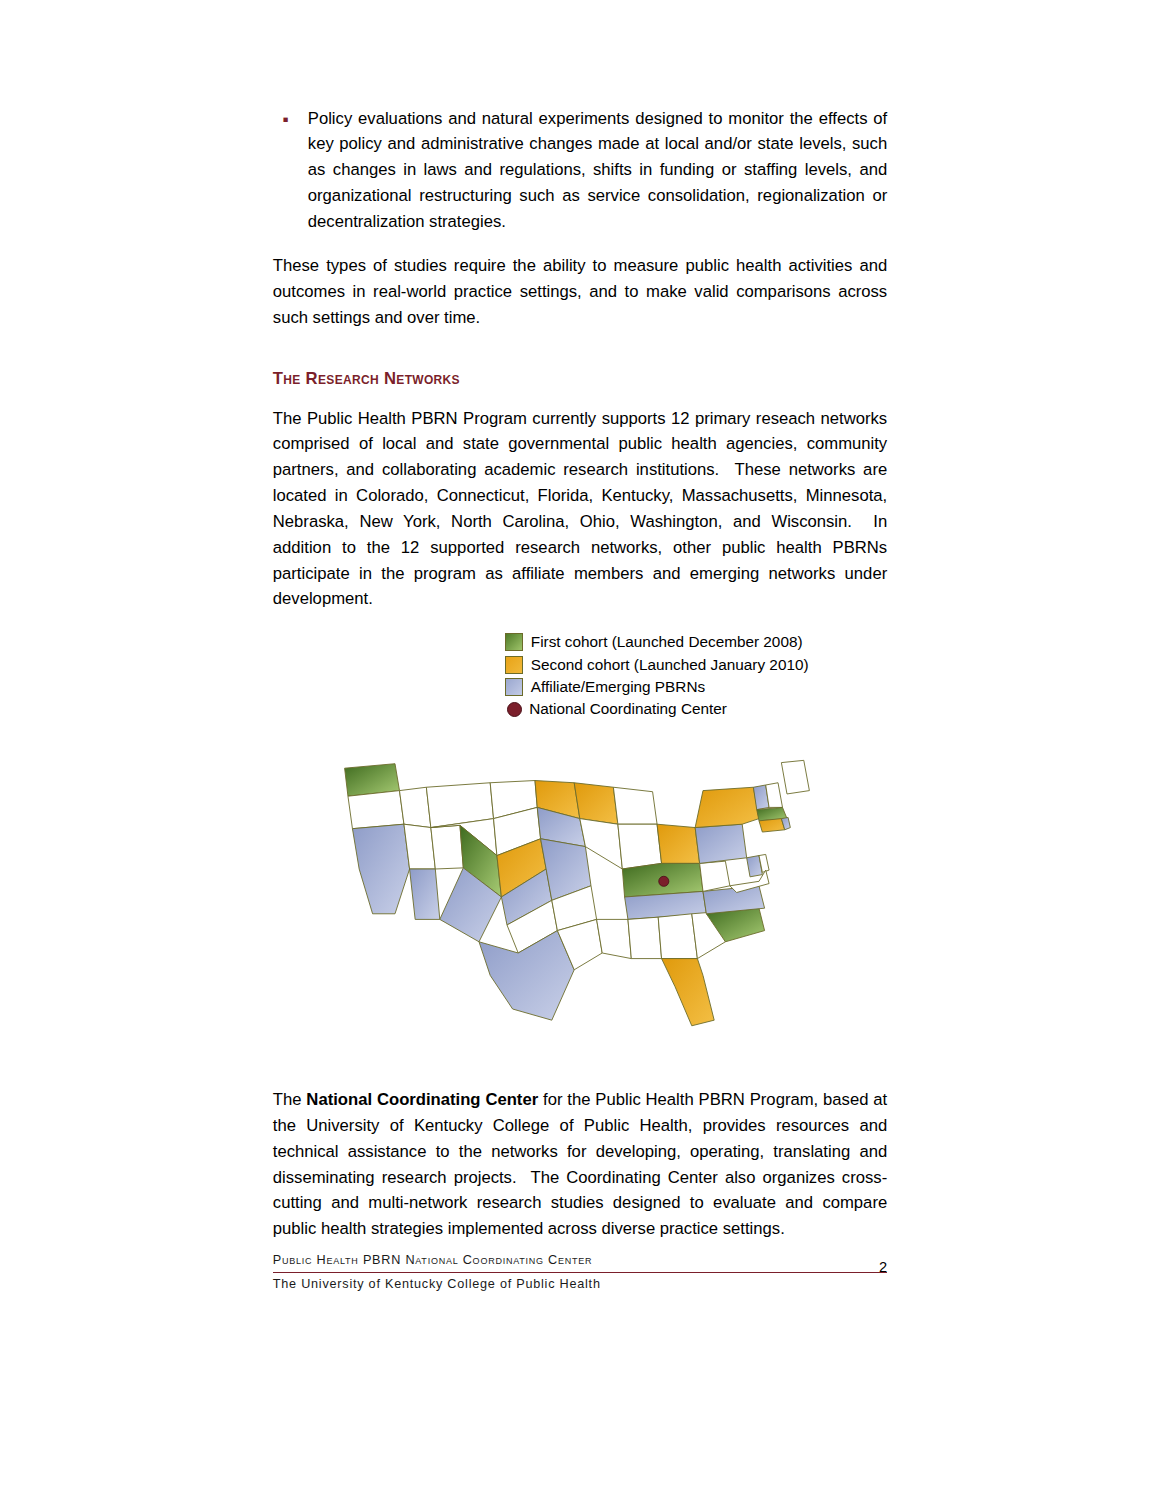Policy evaluations and natural experiments designed to monitor the effects of key policy and administrative changes made at local and/or state levels, such as changes in laws and regulations, shifts in funding or staffing levels, and organizational restructuring such as service consolidation, regionalization or decentralization strategies.
These types of studies require the ability to measure public health activities and outcomes in real-world practice settings, and to make valid comparisons across such settings and over time.
The Research Networks
The Public Health PBRN Program currently supports 12 primary reseach networks comprised of local and state governmental public health agencies, community partners, and collaborating academic research institutions. These networks are located in Colorado, Connecticut, Florida, Kentucky, Massachusetts, Minnesota, Nebraska, New York, North Carolina, Ohio, Washington, and Wisconsin. In addition to the 12 supported research networks, other public health PBRNs participate in the program as affiliate members and emerging networks under development.
First cohort (Launched December 2008)
Second cohort (Launched January 2010)
Affiliate/Emerging PBRNs
National Coordinating Center
The National Coordinating Center for the Public Health PBRN Program, based at the University of Kentucky College of Public Health, provides resources and technical assistance to the networks for developing, operating, translating and disseminating research projects. The Coordinating Center also organizes cross-cutting and multi-network research studies designed to evaluate and compare public health strategies implemented across diverse practice settings.
Public Health PBRN National Coordinating Center
The University of Kentucky College of Public Health
2